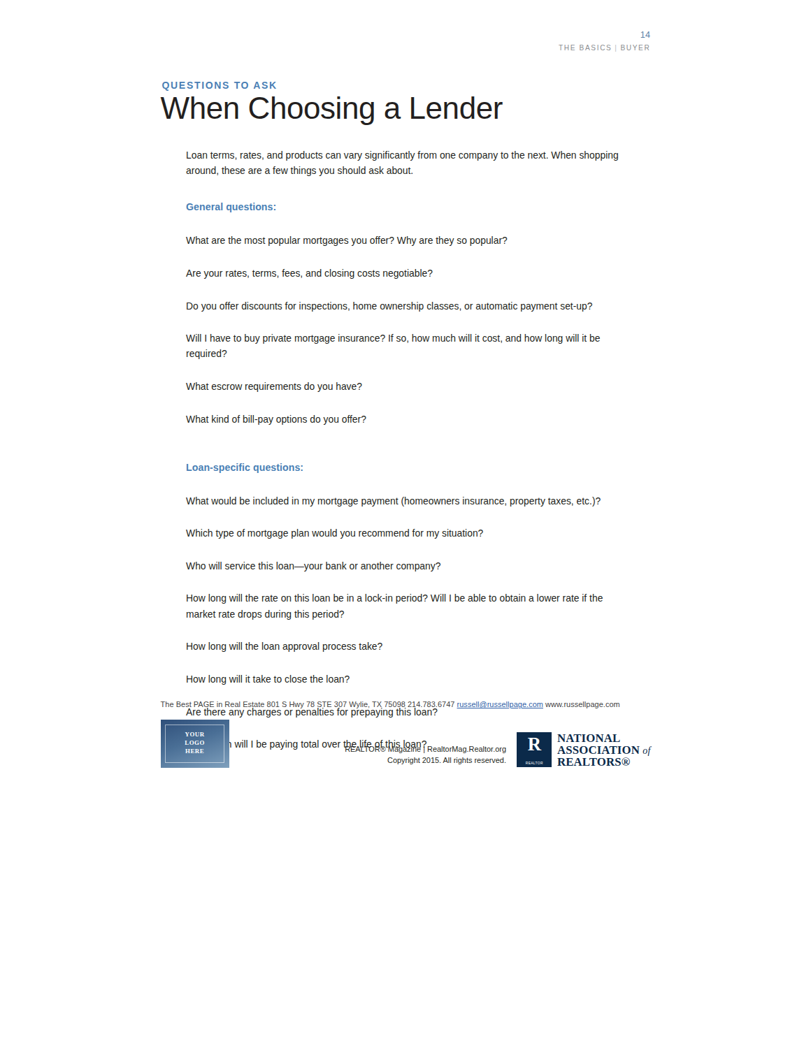14
THE BASICS|BUYER
QUESTIONS TO ASK
When Choosing a Lender
Loan terms, rates, and products can vary significantly from one company to the next. When shopping around, these are a few things you should ask about.
General questions:
What are the most popular mortgages you offer? Why are they so popular?
Are your rates, terms, fees, and closing costs negotiable?
Do you offer discounts for inspections, home ownership classes, or automatic payment set-up?
Will I have to buy private mortgage insurance? If so, how much will it cost, and how long will it be required?
What escrow requirements do you have?
What kind of bill-pay options do you offer?
Loan-specific questions:
What would be included in my mortgage payment (homeowners insurance, property taxes, etc.)?
Which type of mortgage plan would you recommend for my situation?
Who will service this loan—your bank or another company?
How long will the rate on this loan be in a lock-in period? Will I be able to obtain a lower rate if the market rate drops during this period?
How long will the loan approval process take?
How long will it take to close the loan?
Are there any charges or penalties for prepaying this loan?
How much will I be paying total over the life of this loan?
The Best PAGE in Real Estate 801 S Hwy 78 STE 307 Wylie, TX 75098 214.783.6747 russell@russellpage.com www.russellpage.com
YOUR
LOGO
HERE
REALTOR® Magazine | RealtorMag.Realtor.org
Copyright 2015. All rights reserved.
R
REALTOR
NATIONAL
ASSOCIATION of
REALTORS®